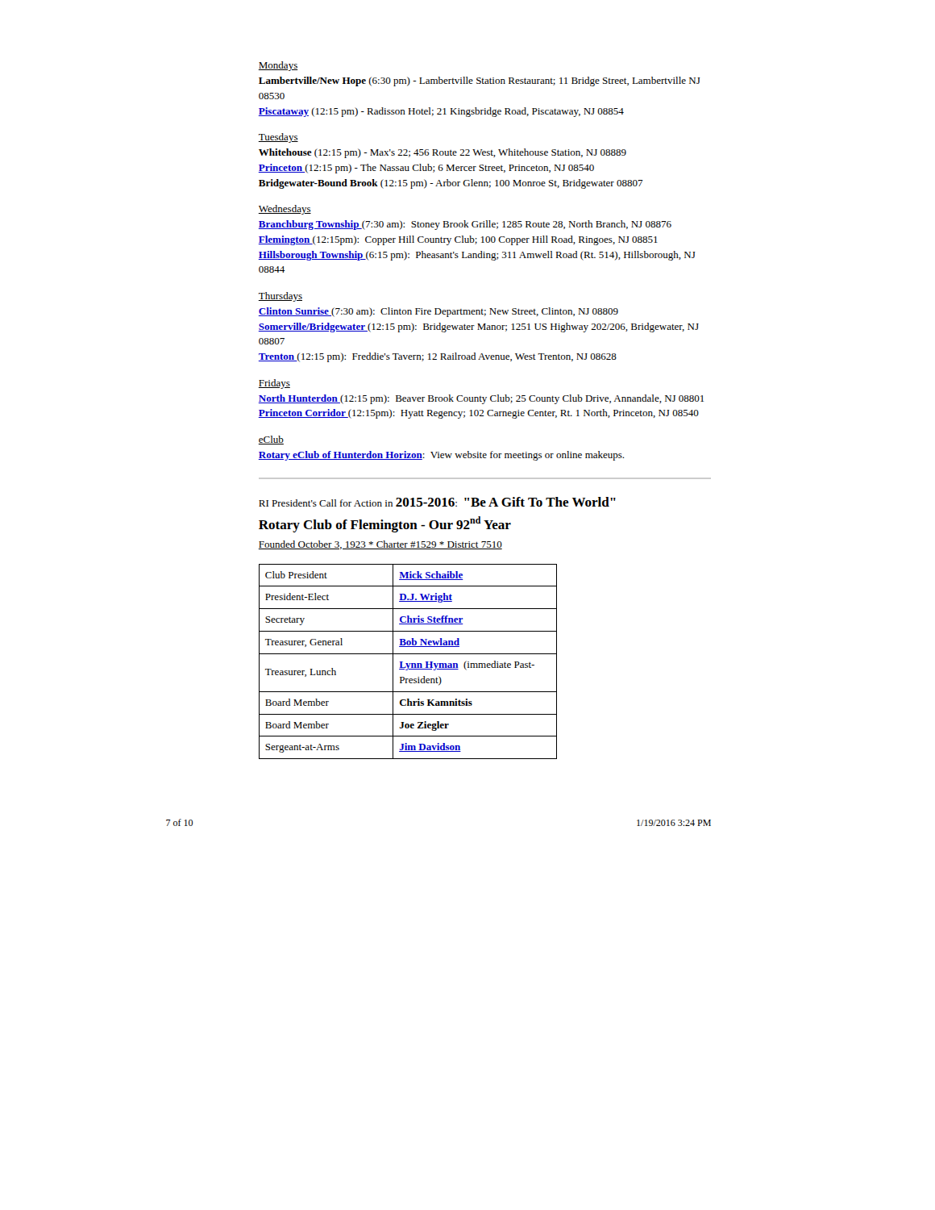Mondays
Lambertville/New Hope (6:30 pm) - Lambertville Station Restaurant; 11 Bridge Street, Lambertville NJ 08530
Piscataway (12:15 pm) - Radisson Hotel; 21 Kingsbridge Road, Piscataway, NJ 08854
Tuesdays
Whitehouse (12:15 pm) - Max's 22; 456 Route 22 West, Whitehouse Station, NJ 08889
Princeton (12:15 pm) - The Nassau Club; 6 Mercer Street, Princeton, NJ 08540
Bridgewater-Bound Brook (12:15 pm) - Arbor Glenn; 100 Monroe St, Bridgewater 08807
Wednesdays
Branchburg Township (7:30 am): Stoney Brook Grille; 1285 Route 28, North Branch, NJ 08876
Flemington (12:15pm): Copper Hill Country Club; 100 Copper Hill Road, Ringoes, NJ 08851
Hillsborough Township (6:15 pm): Pheasant's Landing; 311 Amwell Road (Rt. 514), Hillsborough, NJ 08844
Thursdays
Clinton Sunrise (7:30 am): Clinton Fire Department; New Street, Clinton, NJ 08809
Somerville/Bridgewater (12:15 pm): Bridgewater Manor; 1251 US Highway 202/206, Bridgewater, NJ 08807
Trenton (12:15 pm): Freddie's Tavern; 12 Railroad Avenue, West Trenton, NJ 08628
Fridays
North Hunterdon (12:15 pm): Beaver Brook County Club; 25 County Club Drive, Annandale, NJ 08801
Princeton Corridor (12:15pm): Hyatt Regency; 102 Carnegie Center, Rt. 1 North, Princeton, NJ 08540
eClub
Rotary eClub of Hunterdon Horizon: View website for meetings or online makeups.
RI President's Call for Action in 2015-2016: "Be A Gift To The World"
Rotary Club of Flemington - Our 92nd Year
Founded October 3, 1923 * Charter #1529 * District 7510
| Club President | Mick Schaible |
| President-Elect | D.J. Wright |
| Secretary | Chris Steffner |
| Treasurer, General | Bob Newland |
| Treasurer, Lunch | Lynn Hyman (immediate Past-President) |
| Board Member | Chris Kamnitsis |
| Board Member | Joe Ziegler |
| Sergeant-at-Arms | Jim Davidson |
7 of 10 1/19/2016 3:24 PM